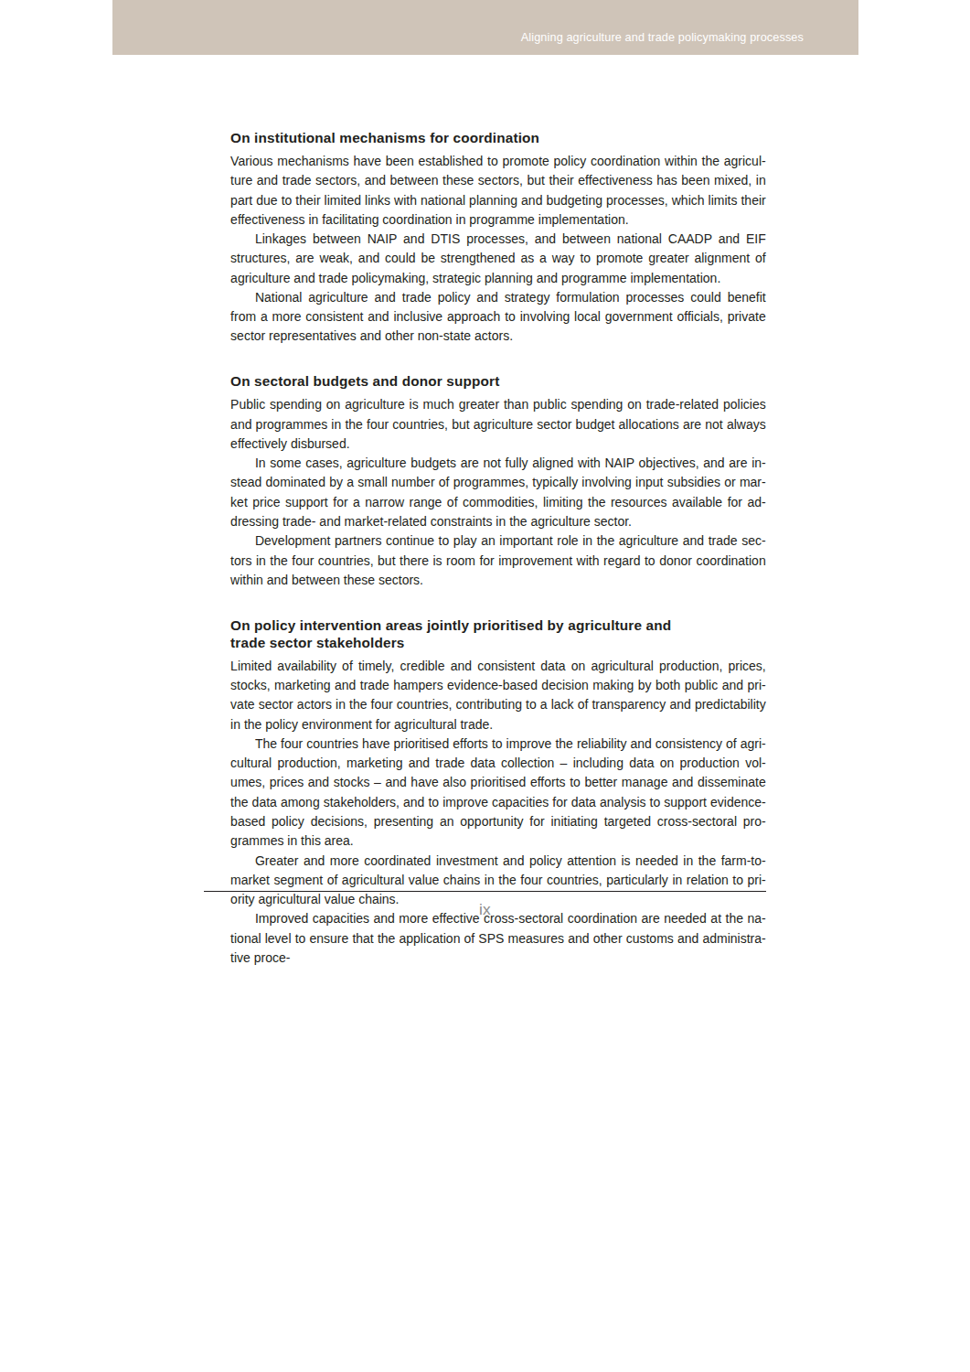Aligning agriculture and trade policymaking processes
On institutional mechanisms for coordination
Various mechanisms have been established to promote policy coordination within the agriculture and trade sectors, and between these sectors, but their effectiveness has been mixed, in part due to their limited links with national planning and budgeting processes, which limits their effectiveness in facilitating coordination in programme implementation.
Linkages between NAIP and DTIS processes, and between national CAADP and EIF structures, are weak, and could be strengthened as a way to promote greater alignment of agriculture and trade policymaking, strategic planning and programme implementation.
National agriculture and trade policy and strategy formulation processes could benefit from a more consistent and inclusive approach to involving local government officials, private sector representatives and other non-state actors.
On sectoral budgets and donor support
Public spending on agriculture is much greater than public spending on trade-related policies and programmes in the four countries, but agriculture sector budget allocations are not always effectively disbursed.
In some cases, agriculture budgets are not fully aligned with NAIP objectives, and are instead dominated by a small number of programmes, typically involving input subsidies or market price support for a narrow range of commodities, limiting the resources available for addressing trade- and market-related constraints in the agriculture sector.
Development partners continue to play an important role in the agriculture and trade sectors in the four countries, but there is room for improvement with regard to donor coordination within and between these sectors.
On policy intervention areas jointly prioritised by agriculture and
trade sector stakeholders
Limited availability of timely, credible and consistent data on agricultural production, prices, stocks, marketing and trade hampers evidence-based decision making by both public and private sector actors in the four countries, contributing to a lack of transparency and predictability in the policy environment for agricultural trade.
The four countries have prioritised efforts to improve the reliability and consistency of agricultural production, marketing and trade data collection – including data on production volumes, prices and stocks – and have also prioritised efforts to better manage and disseminate the data among stakeholders, and to improve capacities for data analysis to support evidence-based policy decisions, presenting an opportunity for initiating targeted cross-sectoral programmes in this area.
Greater and more coordinated investment and policy attention is needed in the farm-to-market segment of agricultural value chains in the four countries, particularly in relation to priority agricultural value chains.
Improved capacities and more effective cross-sectoral coordination are needed at the national level to ensure that the application of SPS measures and other customs and administrative proce-
ix